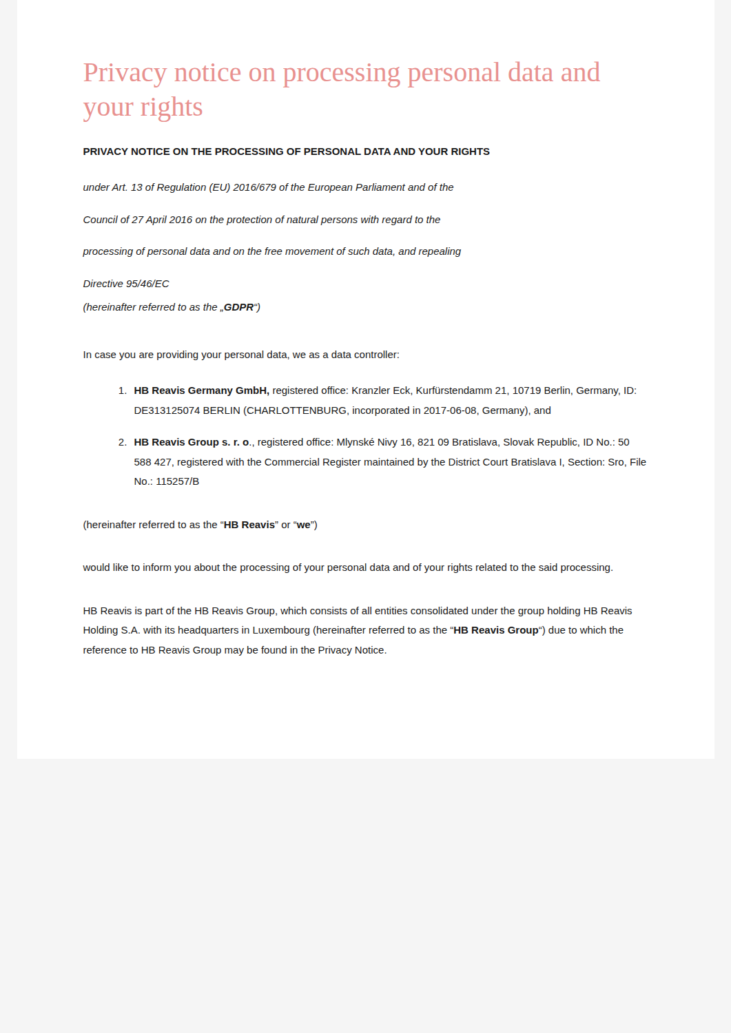Privacy notice on processing personal data and your rights
Privacy notice on the processing of personal data and your rights
under Art. 13 of Regulation (EU) 2016/679 of the European Parliament and of the Council of 27 April 2016 on the protection of natural persons with regard to the processing of personal data and on the free movement of such data, and repealing Directive 95/46/EC
(hereinafter referred to as the „GDPR“)
In case you are providing your personal data, we as a data controller:
HB Reavis Germany GmbH, registered office: Kranzler Eck, Kurfürstendamm 21, 10719 Berlin, Germany, ID: DE313125074 BERLIN (CHARLOTTENBURG, incorporated in 2017-06-08, Germany), and
HB Reavis Group s. r. o., registered office: Mlynské Nivy 16, 821 09 Bratislava, Slovak Republic, ID No.: 50 588 427, registered with the Commercial Register maintained by the District Court Bratislava I, Section: Sro, File No.: 115257/B
(hereinafter referred to as the “HB Reavis” or “we”)
would like to inform you about the processing of your personal data and of your rights related to the said processing.
HB Reavis is part of the HB Reavis Group, which consists of all entities consolidated under the group holding HB Reavis Holding S.A. with its headquarters in Luxembourg (hereinafter referred to as the “HB Reavis Group“) due to which the reference to HB Reavis Group may be found in the Privacy Notice.